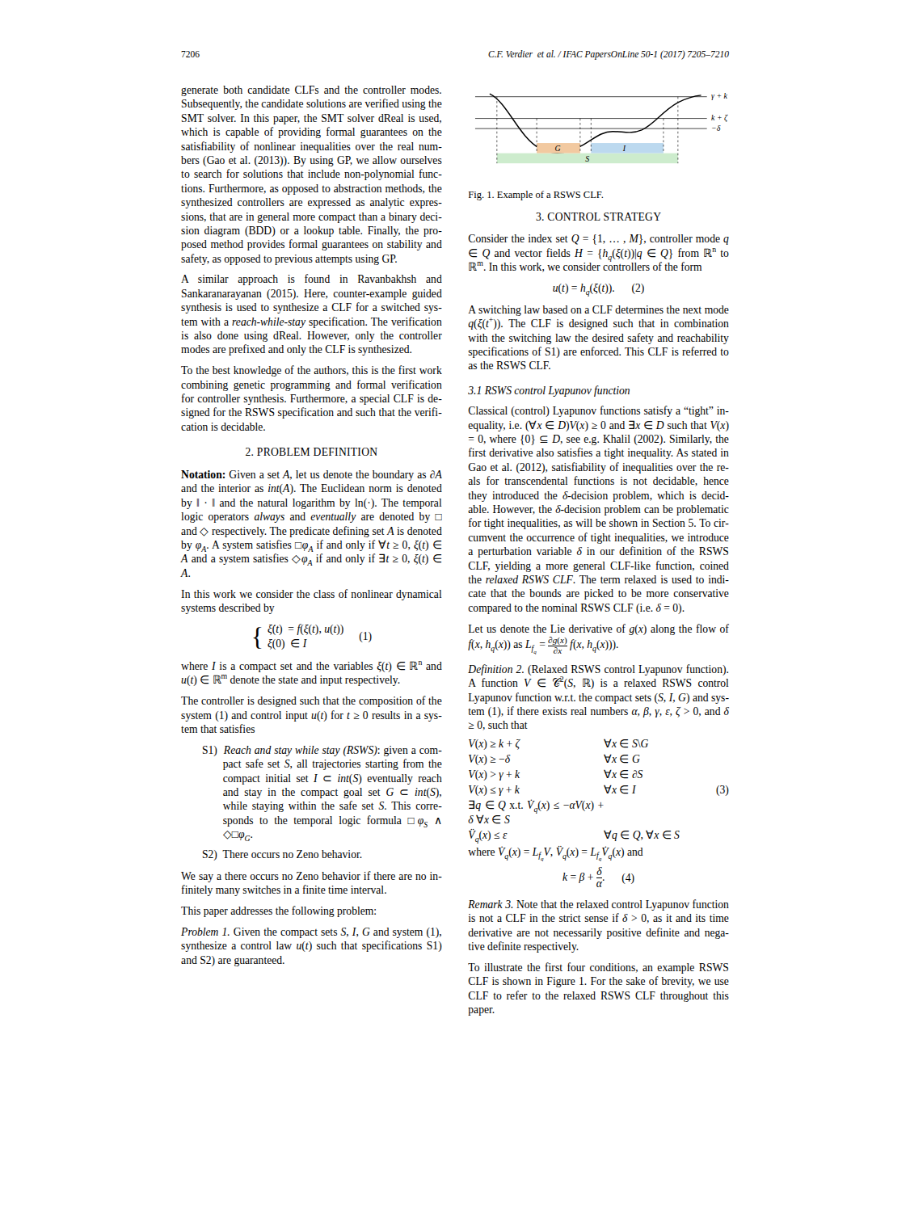7206
C.F. Verdier et al. / IFAC PapersOnLine 50-1 (2017) 7205–7210
generate both candidate CLFs and the controller modes. Subsequently, the candidate solutions are verified using the SMT solver. In this paper, the SMT solver dReal is used, which is capable of providing formal guarantees on the satisfiability of nonlinear inequalities over the real numbers (Gao et al. (2013)). By using GP, we allow ourselves to search for solutions that include non-polynomial functions. Furthermore, as opposed to abstraction methods, the synthesized controllers are expressed as analytic expressions, that are in general more compact than a binary decision diagram (BDD) or a lookup table. Finally, the proposed method provides formal guarantees on stability and safety, as opposed to previous attempts using GP.
A similar approach is found in Ravanbakhsh and Sankaranarayanan (2015). Here, counter-example guided synthesis is used to synthesize a CLF for a switched system with a reach-while-stay specification. The verification is also done using dReal. However, only the controller modes are prefixed and only the CLF is synthesized.
To the best knowledge of the authors, this is the first work combining genetic programming and formal verification for controller synthesis. Furthermore, a special CLF is designed for the RSWS specification and such that the verification is decidable.
2. PROBLEM DEFINITION
Notation: Given a set A, let us denote the boundary as ∂A and the interior as int(A). The Euclidean norm is denoted by ‖ · ‖ and the natural logarithm by ln(·). The temporal logic operators always and eventually are denoted by □ and ◇ respectively. The predicate defining set A is denoted by φA. A system satisfies □φA if and only if ∀t ≥ 0, ξ(t) ∈ A and a system satisfies ◇φA if and only if ∃t ≥ 0, ξ(t) ∈ A.
In this work we consider the class of nonlinear dynamical systems described by
{
ξ̇(t) = f(ξ(t), u(t))
ξ(0) ∈ I
(1)
where I is a compact set and the variables ξ(t) ∈ ℝn and u(t) ∈ ℝm denote the state and input respectively.
The controller is designed such that the composition of the system (1) and control input u(t) for t ≥ 0 results in a system that satisfies
S1) Reach and stay while stay (RSWS): given a compact safe set S, all trajectories starting from the compact initial set I ⊂ int(S) eventually reach and stay in the compact goal set G ⊂ int(S), while staying within the safe set S. This corresponds to the temporal logic formula □φS ∧ ◇□φG.
S2) There occurs no Zeno behavior.
We say a there occurs no Zeno behavior if there are no infinitely many switches in a finite time interval.
This paper addresses the following problem:
Problem 1. Given the compact sets S, I, G and system (1), synthesize a control law u(t) such that specifications S1) and S2) are guaranteed.
γ + k k + ζ −δ G I S
Fig. 1. Example of a RSWS CLF.
3. CONTROL STRATEGY
Consider the index set Q = {1, … , M}, controller mode q ∈ Q and vector fields H = {hq(ξ(t))|q ∈ Q} from ℝn to ℝm. In this work, we consider controllers of the form
u(t) = hq(ξ(t)).
(2)
A switching law based on a CLF determines the next mode q(ξ(t+)). The CLF is designed such that in combination with the switching law the desired safety and reachability specifications of S1) are enforced. This CLF is referred to as the RSWS CLF.
3.1 RSWS control Lyapunov function
Classical (control) Lyapunov functions satisfy a “tight” inequality, i.e. (∀x ∈ D)V(x) ≥ 0 and ∃x ∈ D such that V(x) = 0, where {0} ⊆ D, see e.g. Khalil (2002). Similarly, the first derivative also satisfies a tight inequality. As stated in Gao et al. (2012), satisfiability of inequalities over the reals for transcendental functions is not decidable, hence they introduced the δ-decision problem, which is decidable. However, the δ-decision problem can be problematic for tight inequalities, as will be shown in Section 5. To circumvent the occurrence of tight inequalities, we introduce a perturbation variable δ in our definition of the RSWS CLF, yielding a more general CLF-like function, coined the relaxed RSWS CLF. The term relaxed is used to indicate that the bounds are picked to be more conservative compared to the nominal RSWS CLF (i.e. δ = 0).
Let us denote the Lie derivative of g(x) along the flow of f(x, hq(x)) as Lfq = ∂g(x)∂x f(x, hq(x))).
Definition 2. (Relaxed RSWS control Lyapunov function). A function V ∈ 𝒞2(S, ℝ) is a relaxed RSWS control Lyapunov function w.r.t. the compact sets (S, I, G) and system (1), if there exists real numbers α, β, γ, ε, ζ > 0, and δ ≥ 0, such that
| V ( x ) ≥ k + ζ | ∀ x ∈ S \ G | |
| V ( x ) ≥ − δ | ∀ x ∈ G | |
| V ( x ) > γ + k | ∀ x ∈ ∂ S | |
| V ( x ) ≤ γ + k | ∀ x ∈ I | (3) |
| ∃ q ∈ Q x.t. V̇ q ( x ) ≤ − α V ( x ) + δ ∀ x ∈ S | | |
| V̈ q ( x ) ≤ ε | ∀ q ∈ Q , ∀ x ∈ S | |
where V̇q(x) = LfqV, V̈q(x) = LfqV̇q(x) and
k = β + δ α .
(4)
Remark 3. Note that the relaxed control Lyapunov function is not a CLF in the strict sense if δ > 0, as it and its time derivative are not necessarily positive definite and negative definite respectively.
To illustrate the first four conditions, an example RSWS CLF is shown in Figure 1. For the sake of brevity, we use CLF to refer to the relaxed RSWS CLF throughout this paper.